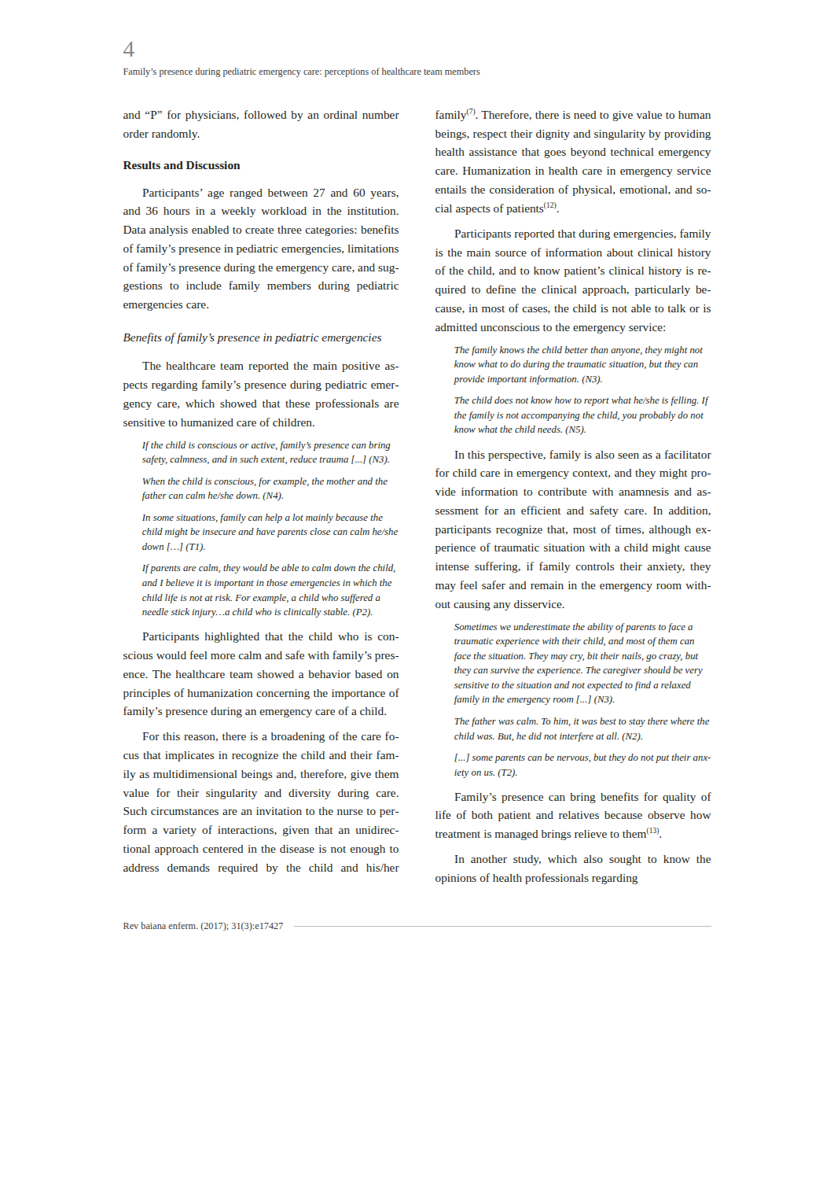4
Family’s presence during pediatric emergency care: perceptions of healthcare team members
and “P” for physicians, followed by an ordinal number order randomly.
Results and Discussion
Participants’ age ranged between 27 and 60 years, and 36 hours in a weekly workload in the institution. Data analysis enabled to create three categories: benefits of family’s presence in pediatric emergencies, limitations of family’s presence during the emergency care, and suggestions to include family members during pediatric emergencies care.
Benefits of family’s presence in pediatric emergencies
The healthcare team reported the main positive aspects regarding family’s presence during pediatric emergency care, which showed that these professionals are sensitive to humanized care of children.
If the child is conscious or active, family’s presence can bring safety, calmness, and in such extent, reduce trauma [...] (N3).
When the child is conscious, for example, the mother and the father can calm he/she down. (N4).
In some situations, family can help a lot mainly because the child might be insecure and have parents close can calm he/she down […] (T1).
If parents are calm, they would be able to calm down the child, and I believe it is important in those emergencies in which the child life is not at risk. For example, a child who suffered a needle stick injury…a child who is clinically stable. (P2).
Participants highlighted that the child who is conscious would feel more calm and safe with family’s presence. The healthcare team showed a behavior based on principles of humanization concerning the importance of family’s presence during an emergency care of a child.
For this reason, there is a broadening of the care focus that implicates in recognize the child and their family as multidimensional beings and, therefore, give them value for their singularity and diversity during care. Such circumstances are an invitation to the nurse to perform a variety of interactions, given that an unidirectional approach centered in the disease is not enough to address demands required by the child and his/her family(7). Therefore, there is need to give value to human beings, respect their dignity and singularity by providing health assistance that goes beyond technical emergency care. Humanization in health care in emergency service entails the consideration of physical, emotional, and social aspects of patients(12).
Participants reported that during emergencies, family is the main source of information about clinical history of the child, and to know patient’s clinical history is required to define the clinical approach, particularly because, in most of cases, the child is not able to talk or is admitted unconscious to the emergency service:
The family knows the child better than anyone, they might not know what to do during the traumatic situation, but they can provide important information. (N3).
The child does not know how to report what he/she is felling. If the family is not accompanying the child, you probably do not know what the child needs. (N5).
In this perspective, family is also seen as a facilitator for child care in emergency context, and they might provide information to contribute with anamnesis and assessment for an efficient and safety care. In addition, participants recognize that, most of times, although experience of traumatic situation with a child might cause intense suffering, if family controls their anxiety, they may feel safer and remain in the emergency room without causing any disservice.
Sometimes we underestimate the ability of parents to face a traumatic experience with their child, and most of them can face the situation. They may cry, bit their nails, go crazy, but they can survive the experience. The caregiver should be very sensitive to the situation and not expected to find a relaxed family in the emergency room [...] (N3).
The father was calm. To him, it was best to stay there where the child was. But, he did not interfere at all. (N2).
[...] some parents can be nervous, but they do not put their anxiety on us. (T2).
Family’s presence can bring benefits for quality of life of both patient and relatives because observe how treatment is managed brings relieve to them(13).
In another study, which also sought to know the opinions of health professionals regarding
Rev baiana enferm. (2017); 31(3):e17427